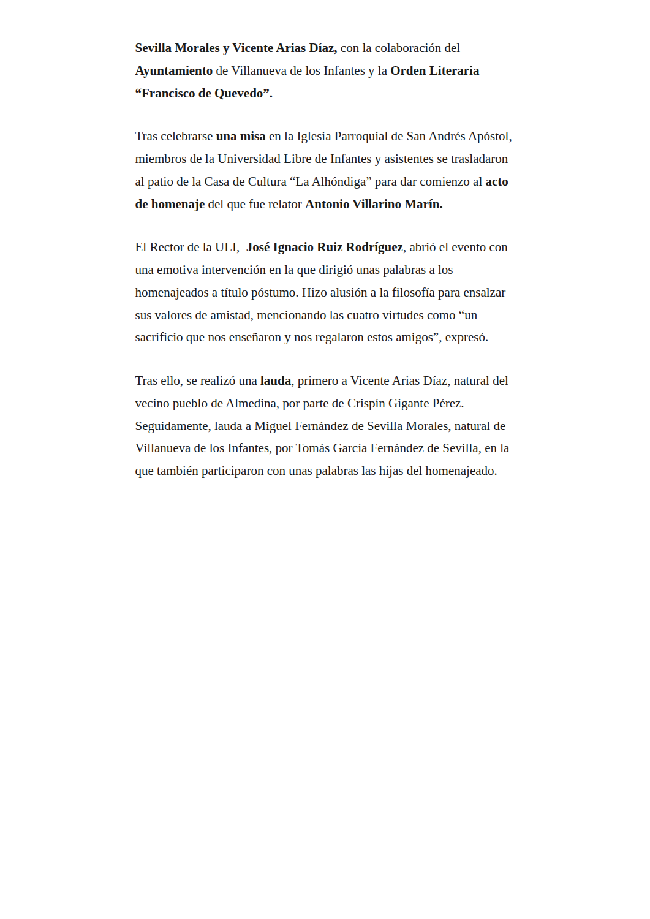Sevilla Morales y Vicente Arias Díaz, con la colaboración del Ayuntamiento de Villanueva de los Infantes y la Orden Literaria “Francisco de Quevedo”.
Tras celebrarse una misa en la Iglesia Parroquial de San Andrés Apóstol, miembros de la Universidad Libre de Infantes y asistentes se trasladaron al patio de la Casa de Cultura “La Alhóndiga” para dar comienzo al acto de homenaje del que fue relator Antonio Villarino Marín.
El Rector de la ULI, José Ignacio Ruiz Rodríguez, abrió el evento con una emotiva intervención en la que dirigió unas palabras a los homenajeados a título póstumo. Hizo alusión a la filosofía para ensalzar sus valores de amistad, mencionando las cuatro virtudes como “un sacrificio que nos enseñaron y nos regalaron estos amigos”, expresó.
Tras ello, se realizó una lauda, primero a Vicente Arias Díaz, natural del vecino pueblo de Almedina, por parte de Crispín Gigante Pérez. Seguidamente, lauda a Miguel Fernández de Sevilla Morales, natural de Villanueva de los Infantes, por Tomás García Fernández de Sevilla, en la que también participaron con unas palabras las hijas del homenajeado.